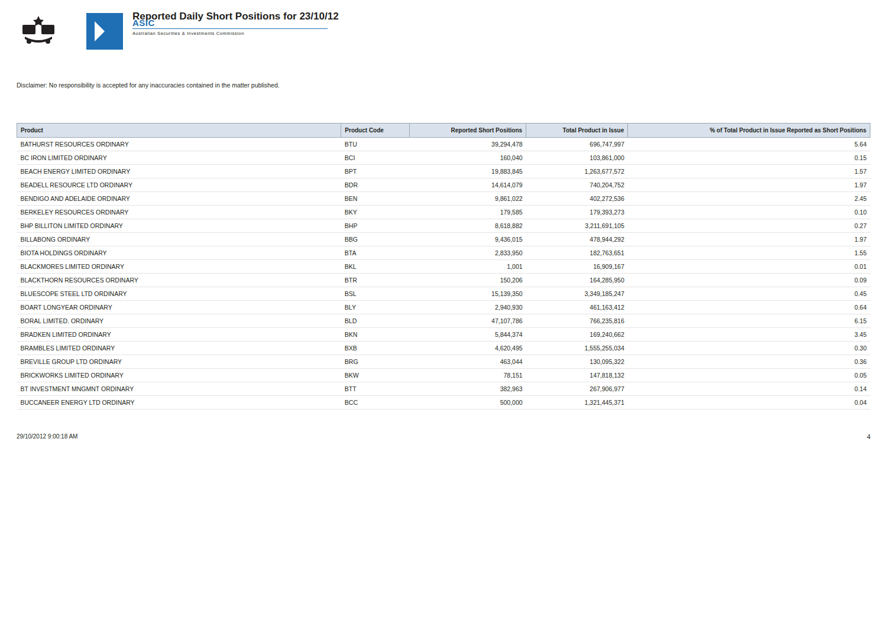ASIC
Australian Securities & Investments Commission
Reported Daily Short Positions for 23/10/12
Disclaimer: No responsibility is accepted for any inaccuracies contained in the matter published.
| Product | Product Code | Reported Short Positions | Total Product in Issue | % of Total Product in Issue Reported as Short Positions |
| --- | --- | --- | --- | --- |
| BATHURST RESOURCES ORDINARY | BTU | 39,294,478 | 696,747,997 | 5.64 |
| BC IRON LIMITED ORDINARY | BCI | 160,040 | 103,861,000 | 0.15 |
| BEACH ENERGY LIMITED ORDINARY | BPT | 19,883,845 | 1,263,677,572 | 1.57 |
| BEADELL RESOURCE LTD ORDINARY | BDR | 14,614,079 | 740,204,752 | 1.97 |
| BENDIGO AND ADELAIDE ORDINARY | BEN | 9,861,022 | 402,272,536 | 2.45 |
| BERKELEY RESOURCES ORDINARY | BKY | 179,585 | 179,393,273 | 0.10 |
| BHP BILLITON LIMITED ORDINARY | BHP | 8,618,882 | 3,211,691,105 | 0.27 |
| BILLABONG ORDINARY | BBG | 9,436,015 | 478,944,292 | 1.97 |
| BIOTA HOLDINGS ORDINARY | BTA | 2,833,950 | 182,763,651 | 1.55 |
| BLACKMORES LIMITED ORDINARY | BKL | 1,001 | 16,909,167 | 0.01 |
| BLACKTHORN RESOURCES ORDINARY | BTR | 150,206 | 164,285,950 | 0.09 |
| BLUESCOPE STEEL LTD ORDINARY | BSL | 15,139,350 | 3,349,185,247 | 0.45 |
| BOART LONGYEAR ORDINARY | BLY | 2,940,930 | 461,163,412 | 0.64 |
| BORAL LIMITED. ORDINARY | BLD | 47,107,786 | 766,235,816 | 6.15 |
| BRADKEN LIMITED ORDINARY | BKN | 5,844,374 | 169,240,662 | 3.45 |
| BRAMBLES LIMITED ORDINARY | BXB | 4,620,495 | 1,555,255,034 | 0.30 |
| BREVILLE GROUP LTD ORDINARY | BRG | 463,044 | 130,095,322 | 0.36 |
| BRICKWORKS LIMITED ORDINARY | BKW | 78,151 | 147,818,132 | 0.05 |
| BT INVESTMENT MNGMNT ORDINARY | BTT | 382,963 | 267,906,977 | 0.14 |
| BUCCANEER ENERGY LTD ORDINARY | BCC | 500,000 | 1,321,445,371 | 0.04 |
29/10/2012 9:00:18 AM 4